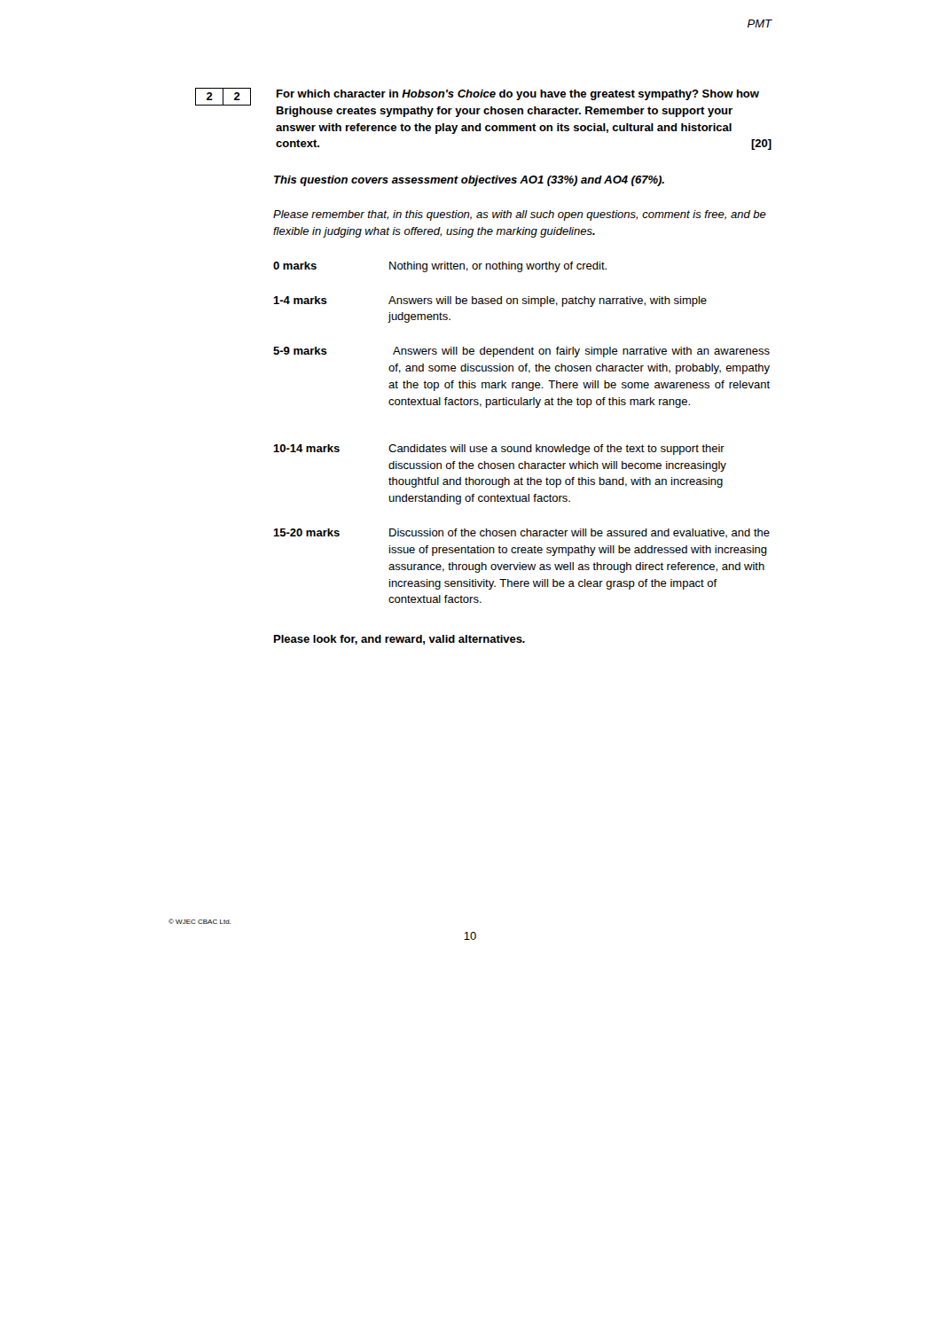PMT
| 2 | 2 |
For which character in Hobson's Choice do you have the greatest sympathy? Show how Brighouse creates sympathy for your chosen character. Remember to support your answer with reference to the play and comment on its social, cultural and historical context. [20]
This question covers assessment objectives AO1 (33%) and AO4 (67%).
Please remember that, in this question, as with all such open questions, comment is free, and be flexible in judging what is offered, using the marking guidelines.
0 marks
Nothing written, or nothing worthy of credit.
1-4 marks
Answers will be based on simple, patchy narrative, with simple judgements.
5-9 marks
Answers will be dependent on fairly simple narrative with an awareness of, and some discussion of, the chosen character with, probably, empathy at the top of this mark range. There will be some awareness of relevant contextual factors, particularly at the top of this mark range.
10-14 marks
Candidates will use a sound knowledge of the text to support their discussion of the chosen character which will become increasingly thoughtful and thorough at the top of this band, with an increasing understanding of contextual factors.
15-20 marks
Discussion of the chosen character will be assured and evaluative, and the issue of presentation to create sympathy will be addressed with increasing assurance, through overview as well as through direct reference, and with increasing sensitivity. There will be a clear grasp of the impact of contextual factors.
Please look for, and reward, valid alternatives.
© WJEC CBAC Ltd.
10